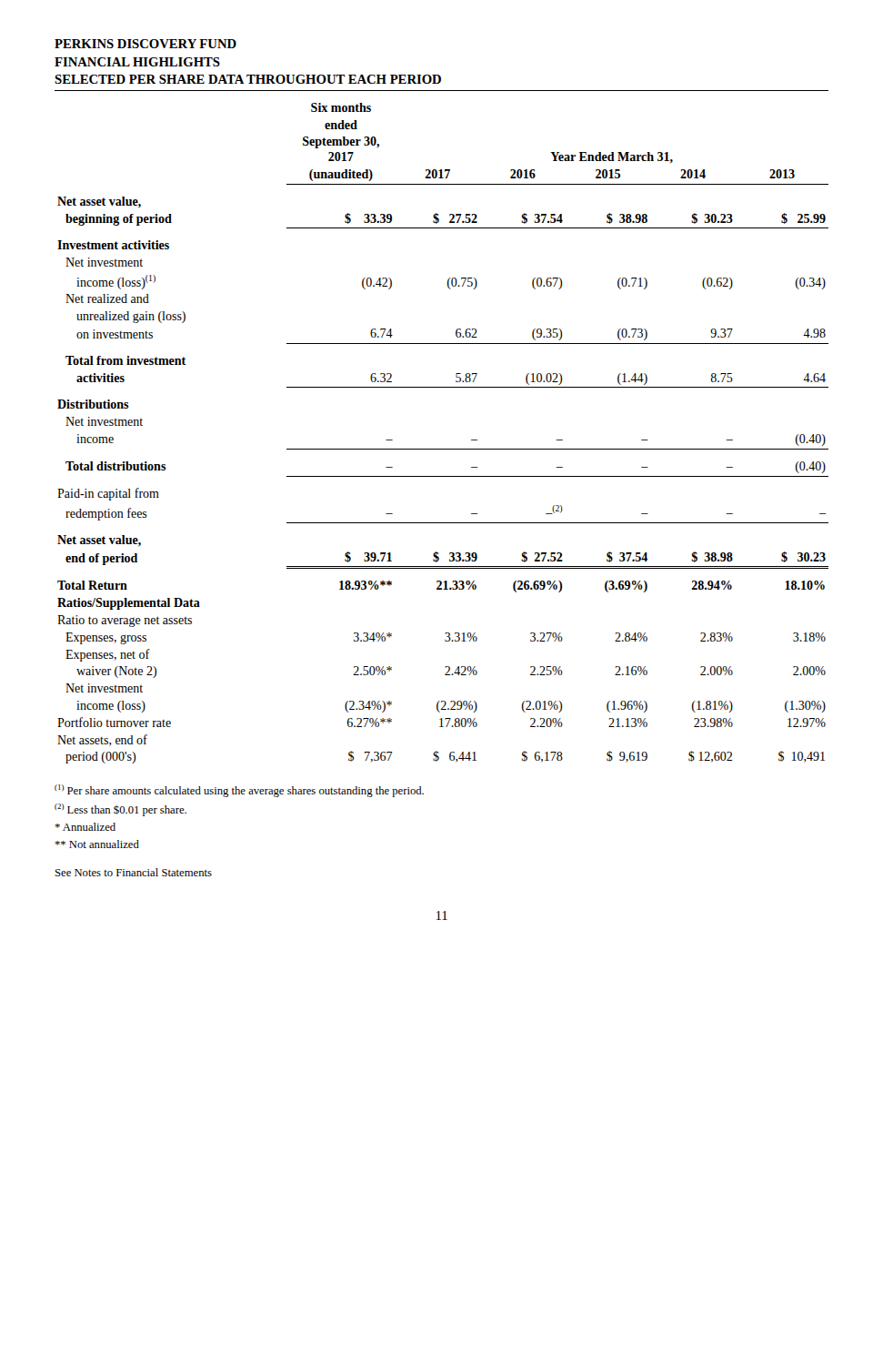PERKINS DISCOVERY FUND
FINANCIAL HIGHLIGHTS
SELECTED PER SHARE DATA THROUGHOUT EACH PERIOD
| | Six months | |
| | ended | |
| | September 30, 2017 | Year Ended March 31, |
| | (unaudited) | 2017 | 2016 | 2015 | 2014 | 2013 |
| Net asset value, | |
| beginning of period | $ 33.39 | $ 27.52 | $ 37.54 | $ 38.98 | $ 30.23 | $ 25.99 |
| Investment activities | |
| Net investment | |
| income (loss) (1) | (0.42) | (0.75) | (0.67) | (0.71) | (0.62) | (0.34) |
| Net realized and | |
| unrealized gain (loss) | |
| on investments | 6.74 | 6.62 | (9.35) | (0.73) | 9.37 | 4.98 |
| Total from investment | |
| activities | 6.32 | 5.87 | (10.02) | (1.44) | 8.75 | 4.64 |
| Distributions | |
| Net investment | |
| income | – | – | – | – | – | (0.40) |
| Total distributions | – | – | – | – | – | (0.40) |
| Paid-in capital from | |
| redemption fees | – | – | – (2) | – | – | – |
| Net asset value, | |
| end of period | $ 39.71 | $ 33.39 | $ 27.52 | $ 37.54 | $ 38.98 | $ 30.23 |
| Total Return | 18.93%** | 21.33% | (26.69%) | (3.69%) | 28.94% | 18.10% |
| Ratios/Supplemental Data | |
| Ratio to average net assets | |
| Expenses, gross | 3.34%* | 3.31% | 3.27% | 2.84% | 2.83% | 3.18% |
| Expenses, net of | |
| waiver (Note 2) | 2.50%* | 2.42% | 2.25% | 2.16% | 2.00% | 2.00% |
| Net investment | |
| income (loss) | (2.34%)* | (2.29%) | (2.01%) | (1.96%) | (1.81%) | (1.30%) |
| Portfolio turnover rate | 6.27%** | 17.80% | 2.20% | 21.13% | 23.98% | 12.97% |
| Net assets, end of | |
| period (000's) | $ 7,367 | $ 6,441 | $ 6,178 | $ 9,619 | $ 12,602 | $ 10,491 |
(1) Per share amounts calculated using the average shares outstanding the period.
(2) Less than $0.01 per share.
* Annualized
** Not annualized
See Notes to Financial Statements
11